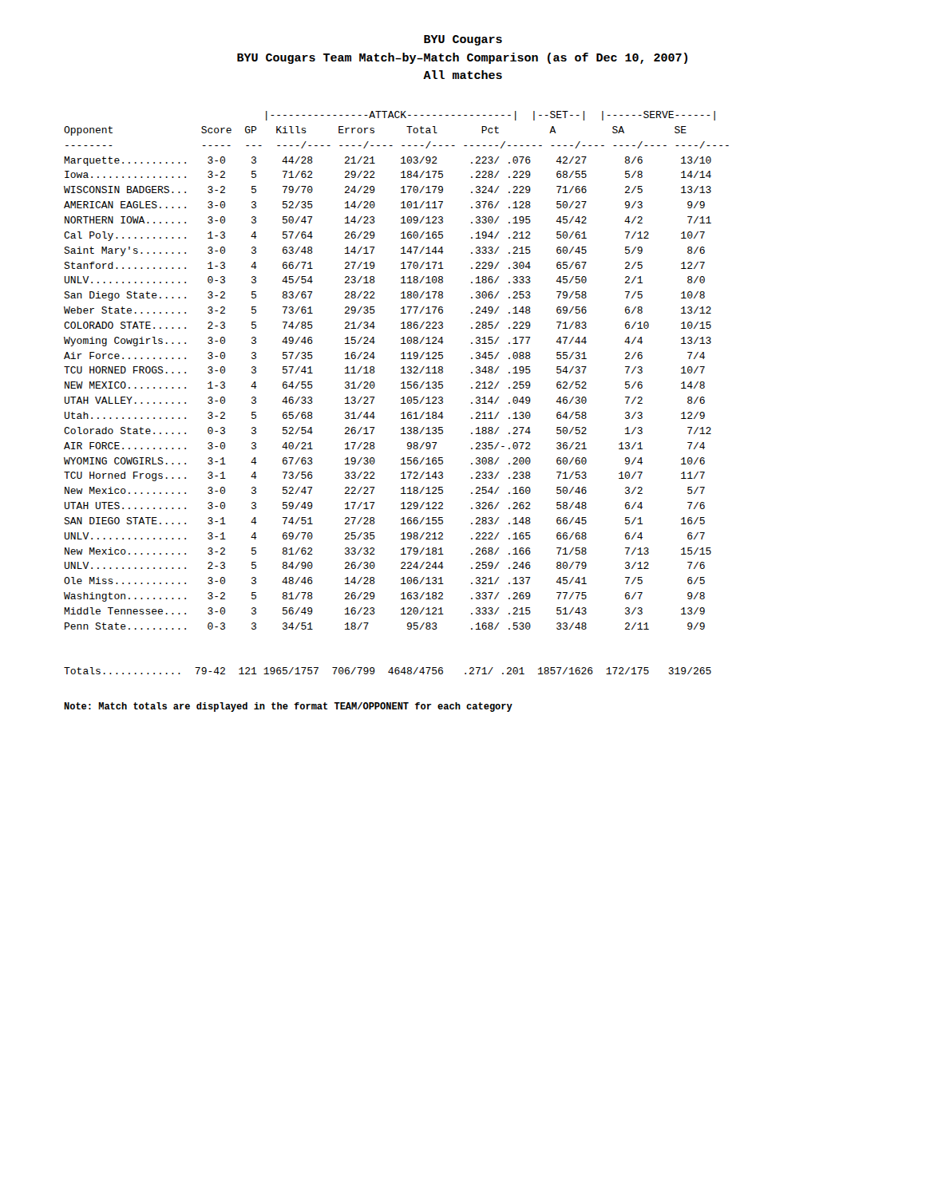BYU Cougars
BYU Cougars Team Match–by–Match Comparison (as of Dec 10, 2007)
All matches
                                |----------------ATTACK-----------------|  |--SET--|  |------SERVE------|
Opponent              Score  GP   Kills     Errors     Total       Pct        A         SA        SE
--------              -----  ---  ----/---- ----/---- ----/---- ------/------ ----/---- ----/---- ----/----
Marquette...........   3-0    3    44/28     21/21    103/92     .223/ .076    42/27      8/6      13/10
Iowa................   3-2    5    71/62     29/22    184/175    .228/ .229    68/55      5/8      14/14
WISCONSIN BADGERS...   3-2    5    79/70     24/29    170/179    .324/ .229    71/66      2/5      13/13
AMERICAN EAGLES.....   3-0    3    52/35     14/20    101/117    .376/ .128    50/27      9/3       9/9
NORTHERN IOWA.......   3-0    3    50/47     14/23    109/123    .330/ .195    45/42      4/2       7/11
Cal Poly............   1-3    4    57/64     26/29    160/165    .194/ .212    50/61      7/12     10/7
Saint Mary's........   3-0    3    63/48     14/17    147/144    .333/ .215    60/45      5/9       8/6
Stanford............   1-3    4    66/71     27/19    170/171    .229/ .304    65/67      2/5      12/7
UNLV................   0-3    3    45/54     23/18    118/108    .186/ .333    45/50      2/1       8/0
San Diego State.....   3-2    5    83/67     28/22    180/178    .306/ .253    79/58      7/5      10/8
Weber State.........   3-2    5    73/61     29/35    177/176    .249/ .148    69/56      6/8      13/12
COLORADO STATE......   2-3    5    74/85     21/34    186/223    .285/ .229    71/83      6/10     10/15
Wyoming Cowgirls....   3-0    3    49/46     15/24    108/124    .315/ .177    47/44      4/4      13/13
Air Force...........   3-0    3    57/35     16/24    119/125    .345/ .088    55/31      2/6       7/4
TCU HORNED FROGS....   3-0    3    57/41     11/18    132/118    .348/ .195    54/37      7/3      10/7
NEW MEXICO..........   1-3    4    64/55     31/20    156/135    .212/ .259    62/52      5/6      14/8
UTAH VALLEY.........   3-0    3    46/33     13/27    105/123    .314/ .049    46/30      7/2       8/6
Utah................   3-2    5    65/68     31/44    161/184    .211/ .130    64/58      3/3      12/9
Colorado State......   0-3    3    52/54     26/17    138/135    .188/ .274    50/52      1/3       7/12
AIR FORCE...........   3-0    3    40/21     17/28     98/97     .235/-.072    36/21     13/1       7/4
WYOMING COWGIRLS....   3-1    4    67/63     19/30    156/165    .308/ .200    60/60      9/4      10/6
TCU Horned Frogs....   3-1    4    73/56     33/22    172/143    .233/ .238    71/53     10/7      11/7
New Mexico..........   3-0    3    52/47     22/27    118/125    .254/ .160    50/46      3/2       5/7
UTAH UTES...........   3-0    3    59/49     17/17    129/122    .326/ .262    58/48      6/4       7/6
SAN DIEGO STATE.....   3-1    4    74/51     27/28    166/155    .283/ .148    66/45      5/1      16/5
UNLV................   3-1    4    69/70     25/35    198/212    .222/ .165    66/68      6/4       6/7
New Mexico..........   3-2    5    81/62     33/32    179/181    .268/ .166    71/58      7/13     15/15
UNLV................   2-3    5    84/90     26/30    224/244    .259/ .246    80/79      3/12      7/6
Ole Miss............   3-0    3    48/46     14/28    106/131    .321/ .137    45/41      7/5       6/5
Washington..........   3-2    5    81/78     26/29    163/182    .337/ .269    77/75      6/7       9/8
Middle Tennessee....   3-0    3    56/49     16/23    120/121    .333/ .215    51/43      3/3      13/9
Penn State..........   0-3    3    34/51     18/7      95/83     .168/ .530    33/48      2/11      9/9


Totals.............  79-42  121 1965/1757  706/799  4648/4756   .271/ .201  1857/1626  172/175   319/265
Note: Match totals are displayed in the format TEAM/OPPONENT for each category